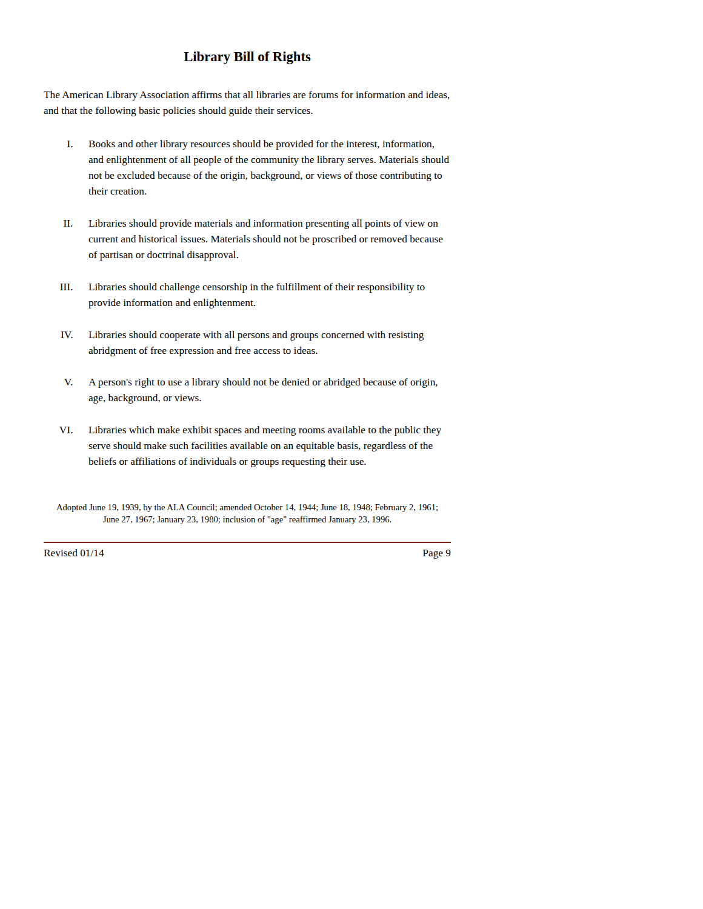Library Bill of Rights
The American Library Association affirms that all libraries are forums for information and ideas, and that the following basic policies should guide their services.
Books and other library resources should be provided for the interest, information, and enlightenment of all people of the community the library serves. Materials should not be excluded because of the origin, background, or views of those contributing to their creation.
Libraries should provide materials and information presenting all points of view on current and historical issues. Materials should not be proscribed or removed because of partisan or doctrinal disapproval.
Libraries should challenge censorship in the fulfillment of their responsibility to provide information and enlightenment.
Libraries should cooperate with all persons and groups concerned with resisting abridgment of free expression and free access to ideas.
A person's right to use a library should not be denied or abridged because of origin, age, background, or views.
Libraries which make exhibit spaces and meeting rooms available to the public they serve should make such facilities available on an equitable basis, regardless of the beliefs or affiliations of individuals or groups requesting their use.
Adopted June 19, 1939, by the ALA Council; amended October 14, 1944; June 18, 1948; February 2, 1961; June 27, 1967; January 23, 1980; inclusion of "age" reaffirmed January 23, 1996.
Revised 01/14 Page 9